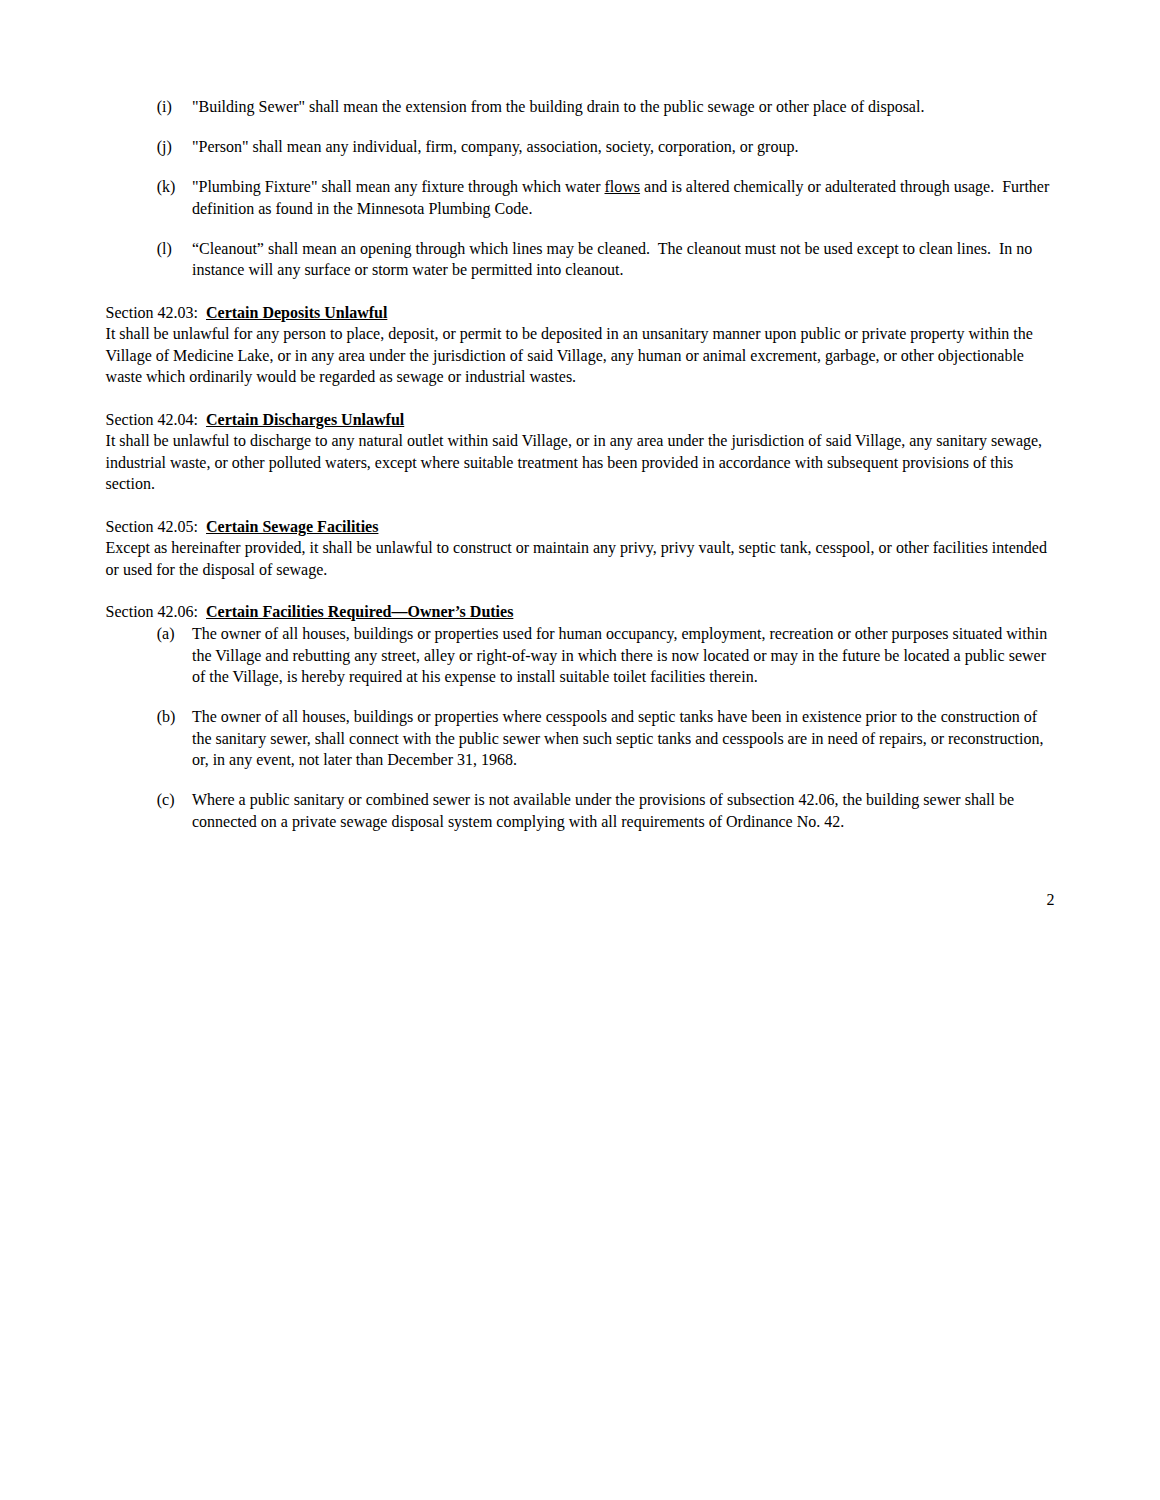(i)"Building Sewer" shall mean the extension from the building drain to the public sewage or other place of disposal.
(j)"Person" shall mean any individual, firm, company, association, society, corporation, or group.
(k)"Plumbing Fixture" shall mean any fixture through which water flows and is altered chemically or adulterated through usage. Further definition as found in the Minnesota Plumbing Code.
(l)“Cleanout” shall mean an opening through which lines may be cleaned. The cleanout must not be used except to clean lines. In no instance will any surface or storm water be permitted into cleanout.
Section 42.03: Certain Deposits Unlawful
It shall be unlawful for any person to place, deposit, or permit to be deposited in an unsanitary manner upon public or private property within the Village of Medicine Lake, or in any area under the jurisdiction of said Village, any human or animal excrement, garbage, or other objectionable waste which ordinarily would be regarded as sewage or industrial wastes.
Section 42.04: Certain Discharges Unlawful
It shall be unlawful to discharge to any natural outlet within said Village, or in any area under the jurisdiction of said Village, any sanitary sewage, industrial waste, or other polluted waters, except where suitable treatment has been provided in accordance with subsequent provisions of this section.
Section 42.05: Certain Sewage Facilities
Except as hereinafter provided, it shall be unlawful to construct or maintain any privy, privy vault, septic tank, cesspool, or other facilities intended or used for the disposal of sewage.
Section 42.06: Certain Facilities Required—Owner’s Duties
(a) The owner of all houses, buildings or properties used for human occupancy, employment, recreation or other purposes situated within the Village and rebutting any street, alley or right-of-way in which there is now located or may in the future be located a public sewer of the Village, is hereby required at his expense to install suitable toilet facilities therein.
(b) The owner of all houses, buildings or properties where cesspools and septic tanks have been in existence prior to the construction of the sanitary sewer, shall connect with the public sewer when such septic tanks and cesspools are in need of repairs, or reconstruction, or, in any event, not later than December 31, 1968.
(c) Where a public sanitary or combined sewer is not available under the provisions of subsection 42.06, the building sewer shall be connected on a private sewage disposal system complying with all requirements of Ordinance No. 42.
2